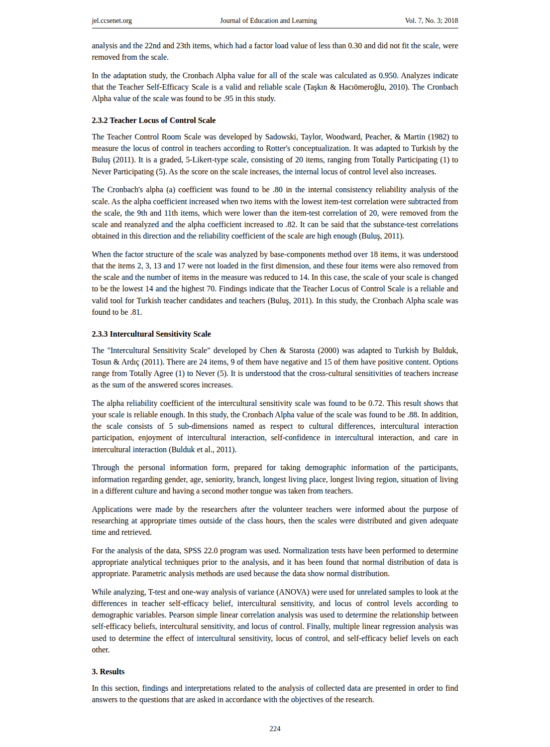jel.ccsenet.org Journal of Education and Learning Vol. 7, No. 3; 2018
analysis and the 22nd and 23th items, which had a factor load value of less than 0.30 and did not fit the scale, were removed from the scale.
In the adaptation study, the Cronbach Alpha value for all of the scale was calculated as 0.950. Analyzes indicate that the Teacher Self-Efficacy Scale is a valid and reliable scale (Taşkın & Hacıömeroğlu, 2010). The Cronbach Alpha value of the scale was found to be .95 in this study.
2.3.2 Teacher Locus of Control Scale
The Teacher Control Room Scale was developed by Sadowski, Taylor, Woodward, Peacher, & Martin (1982) to measure the locus of control in teachers according to Rotter's conceptualization. It was adapted to Turkish by the Buluş (2011). It is a graded, 5-Likert-type scale, consisting of 20 items, ranging from Totally Participating (1) to Never Participating (5). As the score on the scale increases, the internal locus of control level also increases.
The Cronbach's alpha (a) coefficient was found to be .80 in the internal consistency reliability analysis of the scale. As the alpha coefficient increased when two items with the lowest item-test correlation were subtracted from the scale, the 9th and 11th items, which were lower than the item-test correlation of 20, were removed from the scale and reanalyzed and the alpha coefficient increased to .82. It can be said that the substance-test correlations obtained in this direction and the reliability coefficient of the scale are high enough (Buluş, 2011).
When the factor structure of the scale was analyzed by base-components method over 18 items, it was understood that the items 2, 3, 13 and 17 were not loaded in the first dimension, and these four items were also removed from the scale and the number of items in the measure was reduced to 14. In this case, the scale of your scale is changed to be the lowest 14 and the highest 70. Findings indicate that the Teacher Locus of Control Scale is a reliable and valid tool for Turkish teacher candidates and teachers (Buluş, 2011). In this study, the Cronbach Alpha scale was found to be .81.
2.3.3 Intercultural Sensitivity Scale
The "Intercultural Sensitivity Scale" developed by Chen & Starosta (2000) was adapted to Turkish by Bulduk, Tosun & Ardıç (2011). There are 24 items, 9 of them have negative and 15 of them have positive content. Options range from Totally Agree (1) to Never (5). It is understood that the cross-cultural sensitivities of teachers increase as the sum of the answered scores increases.
The alpha reliability coefficient of the intercultural sensitivity scale was found to be 0.72. This result shows that your scale is reliable enough. In this study, the Cronbach Alpha value of the scale was found to be .88. In addition, the scale consists of 5 sub-dimensions named as respect to cultural differences, intercultural interaction participation, enjoyment of intercultural interaction, self-confidence in intercultural interaction, and care in intercultural interaction (Bulduk et al., 2011).
Through the personal information form, prepared for taking demographic information of the participants, information regarding gender, age, seniority, branch, longest living place, longest living region, situation of living in a different culture and having a second mother tongue was taken from teachers.
Applications were made by the researchers after the volunteer teachers were informed about the purpose of researching at appropriate times outside of the class hours, then the scales were distributed and given adequate time and retrieved.
For the analysis of the data, SPSS 22.0 program was used. Normalization tests have been performed to determine appropriate analytical techniques prior to the analysis, and it has been found that normal distribution of data is appropriate. Parametric analysis methods are used because the data show normal distribution.
While analyzing, T-test and one-way analysis of variance (ANOVA) were used for unrelated samples to look at the differences in teacher self-efficacy belief, intercultural sensitivity, and locus of control levels according to demographic variables. Pearson simple linear correlation analysis was used to determine the relationship between self-efficacy beliefs, intercultural sensitivity, and locus of control. Finally, multiple linear regression analysis was used to determine the effect of intercultural sensitivity, locus of control, and self-efficacy belief levels on each other.
3. Results
In this section, findings and interpretations related to the analysis of collected data are presented in order to find answers to the questions that are asked in accordance with the objectives of the research.
224